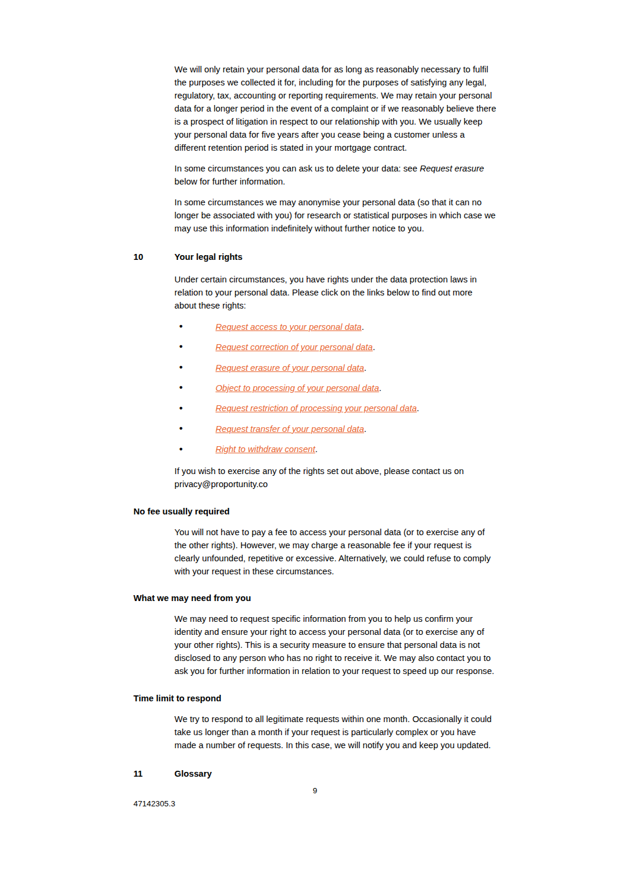We will only retain your personal data for as long as reasonably necessary to fulfil the purposes we collected it for, including for the purposes of satisfying any legal, regulatory, tax, accounting or reporting requirements. We may retain your personal data for a longer period in the event of a complaint or if we reasonably believe there is a prospect of litigation in respect to our relationship with you. We usually keep your personal data for five years after you cease being a customer unless a different retention period is stated in your mortgage contract.
In some circumstances you can ask us to delete your data: see Request erasure below for further information.
In some circumstances we may anonymise your personal data (so that it can no longer be associated with you) for research or statistical purposes in which case we may use this information indefinitely without further notice to you.
10 Your legal rights
Under certain circumstances, you have rights under the data protection laws in relation to your personal data. Please click on the links below to find out more about these rights:
Request access to your personal data.
Request correction of your personal data.
Request erasure of your personal data.
Object to processing of your personal data.
Request restriction of processing your personal data.
Request transfer of your personal data.
Right to withdraw consent.
If you wish to exercise any of the rights set out above, please contact us on privacy@proportunity.co
No fee usually required
You will not have to pay a fee to access your personal data (or to exercise any of the other rights). However, we may charge a reasonable fee if your request is clearly unfounded, repetitive or excessive. Alternatively, we could refuse to comply with your request in these circumstances.
What we may need from you
We may need to request specific information from you to help us confirm your identity and ensure your right to access your personal data (or to exercise any of your other rights). This is a security measure to ensure that personal data is not disclosed to any person who has no right to receive it. We may also contact you to ask you for further information in relation to your request to speed up our response.
Time limit to respond
We try to respond to all legitimate requests within one month. Occasionally it could take us longer than a month if your request is particularly complex or you have made a number of requests. In this case, we will notify you and keep you updated.
11 Glossary
9
47142305.3